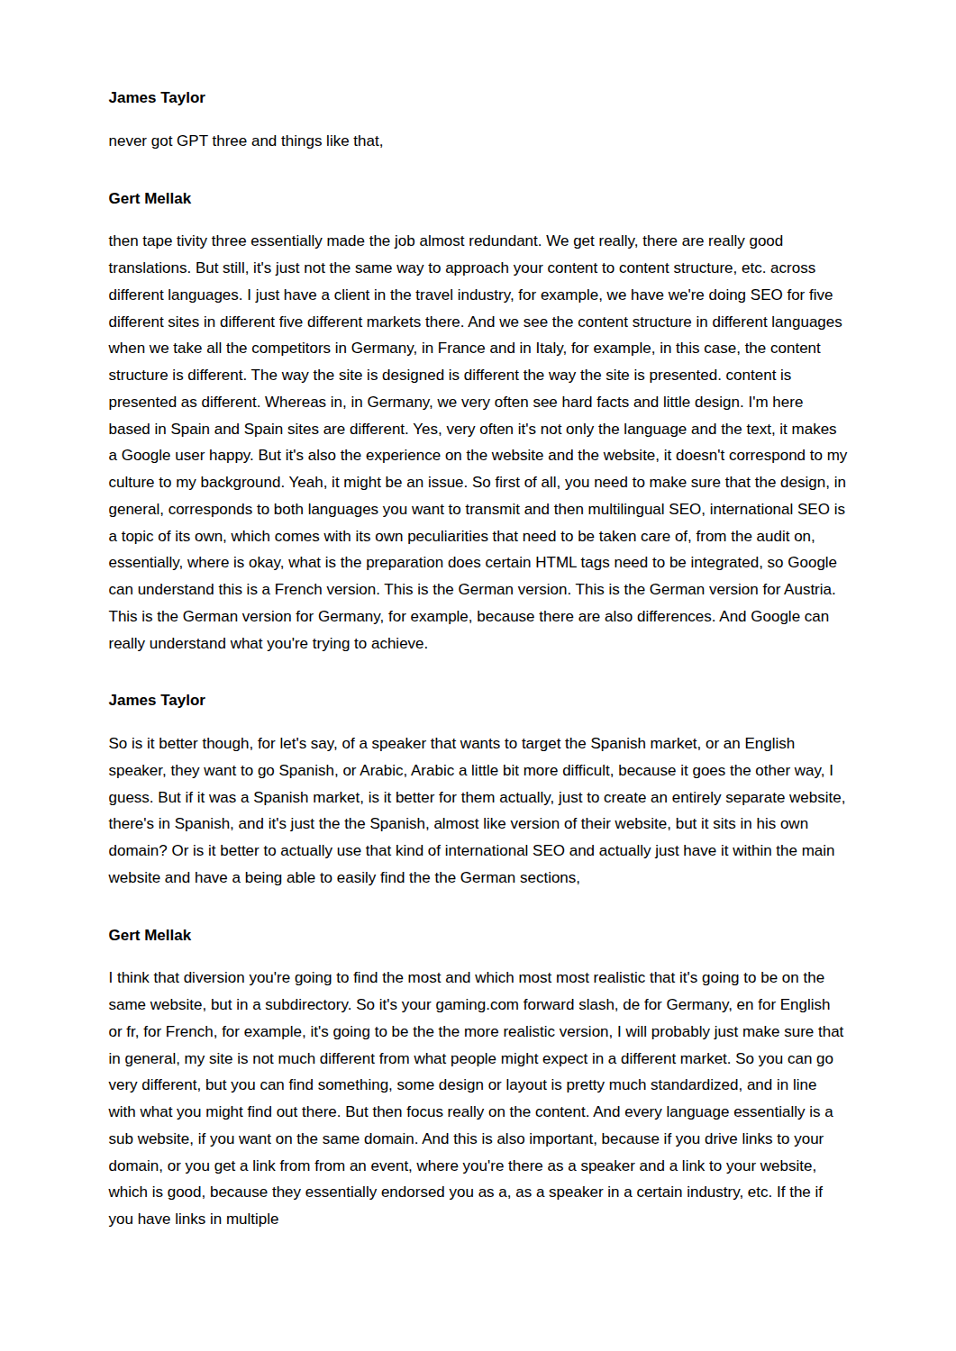James Taylor
never got GPT three and things like that,
Gert Mellak
then tape tivity three essentially made the job almost redundant. We get really, there are really good translations. But still, it's just not the same way to approach your content to content structure, etc. across different languages. I just have a client in the travel industry, for example, we have we're doing SEO for five different sites in different five different markets there. And we see the content structure in different languages when we take all the competitors in Germany, in France and in Italy, for example, in this case, the content structure is different. The way the site is designed is different the way the site is presented. content is presented as different. Whereas in, in Germany, we very often see hard facts and little design. I'm here based in Spain and Spain sites are different. Yes, very often it's not only the language and the text, it makes a Google user happy. But it's also the experience on the website and the website, it doesn't correspond to my culture to my background. Yeah, it might be an issue. So first of all, you need to make sure that the design, in general, corresponds to both languages you want to transmit and then multilingual SEO, international SEO is a topic of its own, which comes with its own peculiarities that need to be taken care of, from the audit on, essentially, where is okay, what is the preparation does certain HTML tags need to be integrated, so Google can understand this is a French version. This is the German version. This is the German version for Austria. This is the German version for Germany, for example, because there are also differences. And Google can really understand what you're trying to achieve.
James Taylor
So is it better though, for let's say, of a speaker that wants to target the Spanish market, or an English speaker, they want to go Spanish, or Arabic, Arabic a little bit more difficult, because it goes the other way, I guess. But if it was a Spanish market, is it better for them actually, just to create an entirely separate website, there's in Spanish, and it's just the the Spanish, almost like version of their website, but it sits in his own domain? Or is it better to actually use that kind of international SEO and actually just have it within the main website and have a being able to easily find the the German sections,
Gert Mellak
I think that diversion you're going to find the most and which most most realistic that it's going to be on the same website, but in a subdirectory. So it's your gaming.com forward slash, de for Germany, en for English or fr, for French, for example, it's going to be the the more realistic version, I will probably just make sure that in general, my site is not much different from what people might expect in a different market. So you can go very different, but you can find something, some design or layout is pretty much standardized, and in line with what you might find out there. But then focus really on the content. And every language essentially is a sub website, if you want on the same domain. And this is also important, because if you drive links to your domain, or you get a link from from an event, where you're there as a speaker and a link to your website, which is good, because they essentially endorsed you as a, as a speaker in a certain industry, etc. If the if you have links in multiple